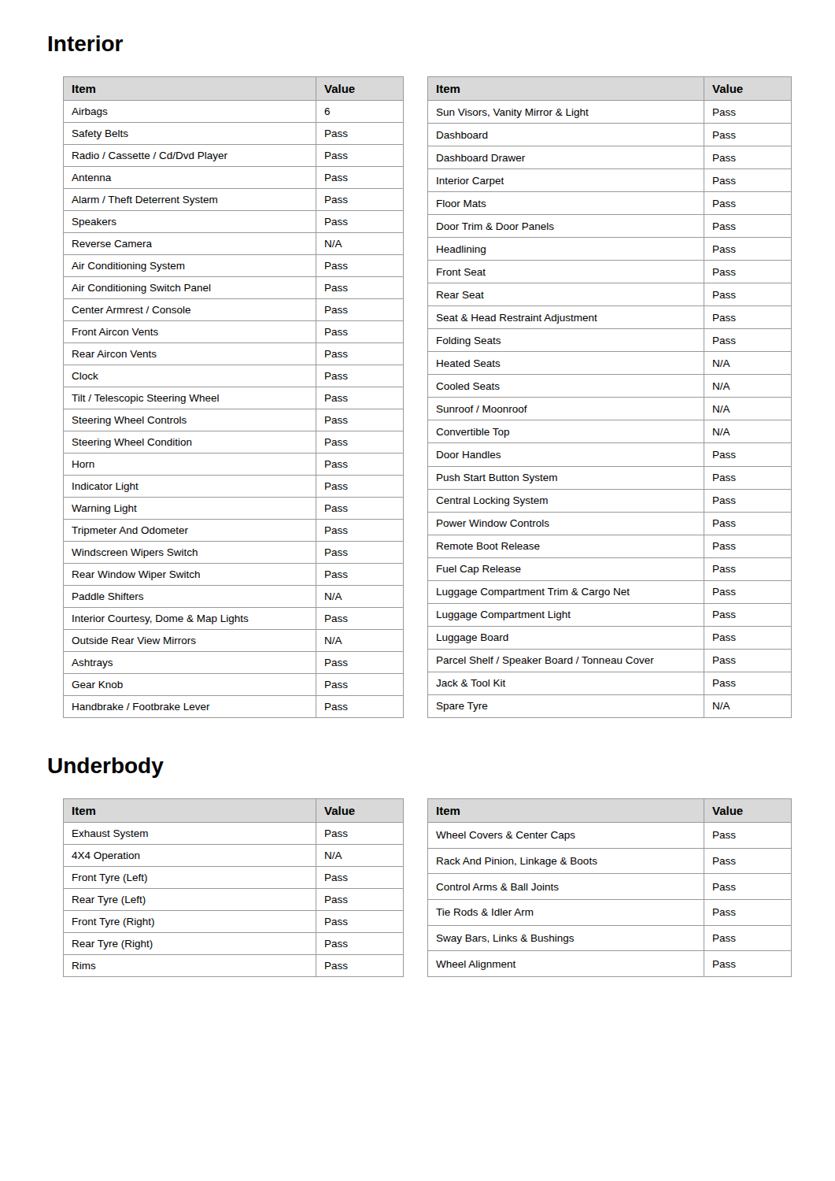Interior
| Item | Value |
| --- | --- |
| Airbags | 6 |
| Safety Belts | Pass |
| Radio / Cassette / Cd/Dvd Player | Pass |
| Antenna | Pass |
| Alarm / Theft Deterrent System | Pass |
| Speakers | Pass |
| Reverse Camera | N/A |
| Air Conditioning System | Pass |
| Air Conditioning Switch Panel | Pass |
| Center Armrest / Console | Pass |
| Front Aircon Vents | Pass |
| Rear Aircon Vents | Pass |
| Clock | Pass |
| Tilt / Telescopic Steering Wheel | Pass |
| Steering Wheel Controls | Pass |
| Steering Wheel Condition | Pass |
| Horn | Pass |
| Indicator Light | Pass |
| Warning Light | Pass |
| Tripmeter And Odometer | Pass |
| Windscreen Wipers Switch | Pass |
| Rear Window Wiper Switch | Pass |
| Paddle Shifters | N/A |
| Interior Courtesy, Dome & Map Lights | Pass |
| Outside Rear View Mirrors | N/A |
| Ashtrays | Pass |
| Gear Knob | Pass |
| Handbrake / Footbrake Lever | Pass |
| Item | Value |
| --- | --- |
| Sun Visors, Vanity Mirror & Light | Pass |
| Dashboard | Pass |
| Dashboard Drawer | Pass |
| Interior Carpet | Pass |
| Floor Mats | Pass |
| Door Trim & Door Panels | Pass |
| Headlining | Pass |
| Front Seat | Pass |
| Rear Seat | Pass |
| Seat & Head Restraint Adjustment | Pass |
| Folding Seats | Pass |
| Heated Seats | N/A |
| Cooled Seats | N/A |
| Sunroof / Moonroof | N/A |
| Convertible Top | N/A |
| Door Handles | Pass |
| Push Start Button System | Pass |
| Central Locking System | Pass |
| Power Window Controls | Pass |
| Remote Boot Release | Pass |
| Fuel Cap Release | Pass |
| Luggage Compartment Trim & Cargo Net | Pass |
| Luggage Compartment Light | Pass |
| Luggage Board | Pass |
| Parcel Shelf / Speaker Board / Tonneau Cover | Pass |
| Jack & Tool Kit | Pass |
| Spare Tyre | N/A |
Underbody
| Item | Value |
| --- | --- |
| Exhaust System | Pass |
| 4X4 Operation | N/A |
| Front Tyre (Left) | Pass |
| Rear Tyre (Left) | Pass |
| Front Tyre (Right) | Pass |
| Rear Tyre (Right) | Pass |
| Rims | Pass |
| Item | Value |
| --- | --- |
| Wheel Covers & Center Caps | Pass |
| Rack And Pinion, Linkage & Boots | Pass |
| Control Arms & Ball Joints | Pass |
| Tie Rods & Idler Arm | Pass |
| Sway Bars, Links & Bushings | Pass |
| Wheel Alignment | Pass |